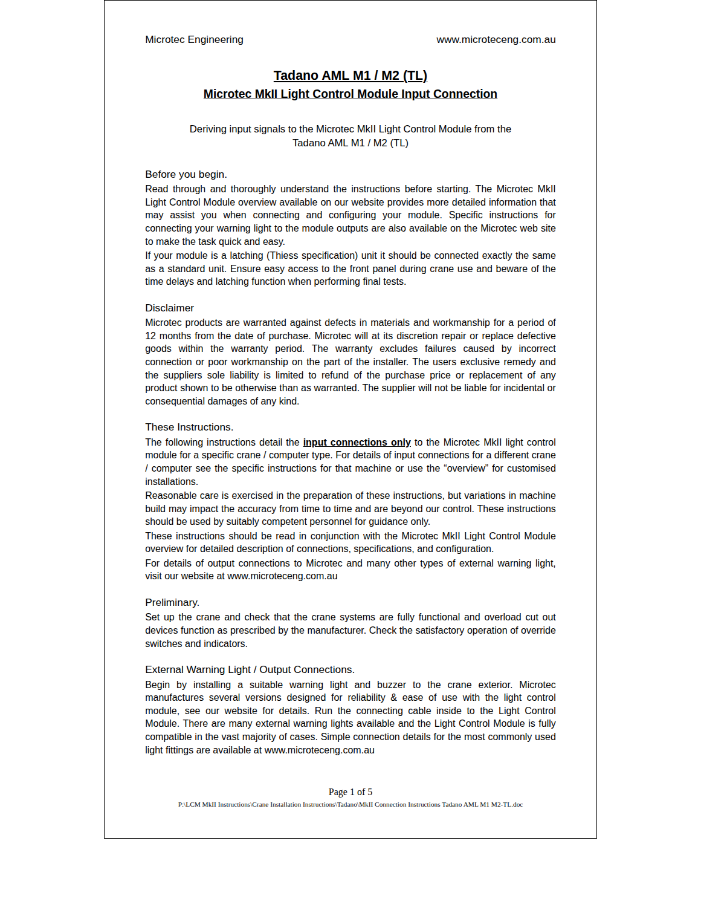Microtec Engineering www.microteceng.com.au
Tadano AML M1 / M2 (TL)
Microtec MkII Light Control Module Input Connection
Deriving input signals to the Microtec MkII Light Control Module from the
Tadano AML M1 / M2 (TL)
Before you begin.
Read through and thoroughly understand the instructions before starting. The Microtec MkII Light Control Module overview available on our website provides more detailed information that may assist you when connecting and configuring your module. Specific instructions for connecting your warning light to the module outputs are also available on the Microtec web site to make the task quick and easy.
If your module is a latching (Thiess specification) unit it should be connected exactly the same as a standard unit. Ensure easy access to the front panel during crane use and beware of the time delays and latching function when performing final tests.
Disclaimer
Microtec products are warranted against defects in materials and workmanship for a period of 12 months from the date of purchase. Microtec will at its discretion repair or replace defective goods within the warranty period. The warranty excludes failures caused by incorrect connection or poor workmanship on the part of the installer. The users exclusive remedy and the suppliers sole liability is limited to refund of the purchase price or replacement of any product shown to be otherwise than as warranted. The supplier will not be liable for incidental or consequential damages of any kind.
These Instructions.
The following instructions detail the input connections only to the Microtec MkII light control module for a specific crane / computer type. For details of input connections for a different crane / computer see the specific instructions for that machine or use the “overview” for customised installations.
Reasonable care is exercised in the preparation of these instructions, but variations in machine build may impact the accuracy from time to time and are beyond our control. These instructions should be used by suitably competent personnel for guidance only.
These instructions should be read in conjunction with the Microtec MkII Light Control Module overview for detailed description of connections, specifications, and configuration.
For details of output connections to Microtec and many other types of external warning light, visit our website at www.microteceng.com.au
Preliminary.
Set up the crane and check that the crane systems are fully functional and overload cut out devices function as prescribed by the manufacturer. Check the satisfactory operation of override switches and indicators.
External Warning Light / Output Connections.
Begin by installing a suitable warning light and buzzer to the crane exterior. Microtec manufactures several versions designed for reliability & ease of use with the light control module, see our website for details. Run the connecting cable inside to the Light Control Module. There are many external warning lights available and the Light Control Module is fully compatible in the vast majority of cases. Simple connection details for the most commonly used light fittings are available at www.microteceng.com.au
Page 1 of 5
P:\LCM MkII Instructions\Crane Installation Instructions\Tadano\MkII Connection Instructions Tadano AML M1 M2-TL.doc